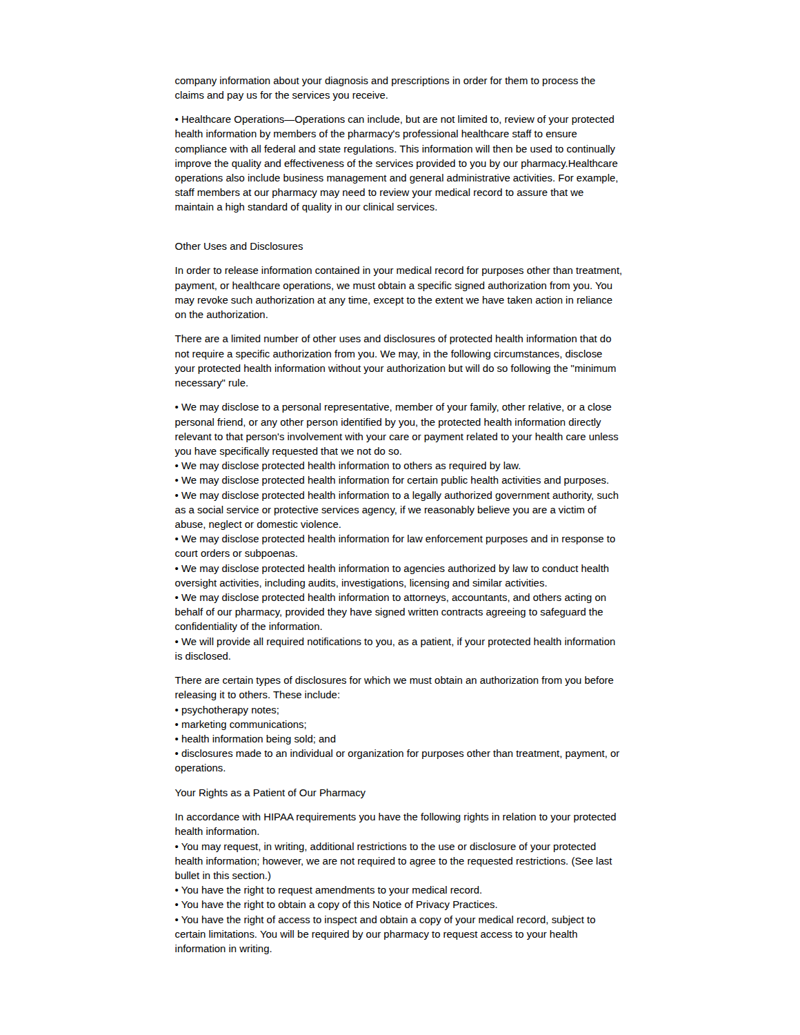company information about your diagnosis and prescriptions in order for them to process the claims and pay us for the services you receive.
• Healthcare Operations—Operations can include, but are not limited to, review of your protected health information by members of the pharmacy's professional healthcare staff to ensure compliance with all federal and state regulations. This information will then be used to continually improve the quality and effectiveness of the services provided to you by our pharmacy.Healthcare operations also include business management and general administrative activities. For example, staff members at our pharmacy may need to review your medical record to assure that we maintain a high standard of quality in our clinical services.
Other Uses and Disclosures
In order to release information contained in your medical record for purposes other than treatment, payment, or healthcare operations, we must obtain a specific signed authorization from you. You may revoke such authorization at any time, except to the extent we have taken action in reliance on the authorization.
There are a limited number of other uses and disclosures of protected health information that do not require a specific authorization from you. We may, in the following circumstances, disclose your protected health information without your authorization but will do so following the "minimum necessary" rule.
• We may disclose to a personal representative, member of your family, other relative, or a close personal friend, or any other person identified by you, the protected health information directly relevant to that person's involvement with your care or payment related to your health care unless you have specifically requested that we not do so.
• We may disclose protected health information to others as required by law.
• We may disclose protected health information for certain public health activities and purposes.
• We may disclose protected health information to a legally authorized government authority, such as a social service or protective services agency, if we reasonably believe you are a victim of abuse, neglect or domestic violence.
• We may disclose protected health information for law enforcement purposes and in response to court orders or subpoenas.
• We may disclose protected health information to agencies authorized by law to conduct health oversight activities, including audits, investigations, licensing and similar activities.
• We may disclose protected health information to attorneys, accountants, and others acting on behalf of our pharmacy, provided they have signed written contracts agreeing to safeguard the confidentiality of the information.
• We will provide all required notifications to you, as a patient, if your protected health information is disclosed.
There are certain types of disclosures for which we must obtain an authorization from you before releasing it to others. These include:
• psychotherapy notes;
• marketing communications;
• health information being sold; and
• disclosures made to an individual or organization for purposes other than treatment, payment, or operations.
Your Rights as a Patient of Our Pharmacy
In accordance with HIPAA requirements you have the following rights in relation to your protected health information.
• You may request, in writing, additional restrictions to the use or disclosure of your protected health information; however, we are not required to agree to the requested restrictions. (See last bullet in this section.)
• You have the right to request amendments to your medical record.
• You have the right to obtain a copy of this Notice of Privacy Practices.
• You have the right of access to inspect and obtain a copy of your medical record, subject to certain limitations. You will be required by our pharmacy to request access to your health information in writing.